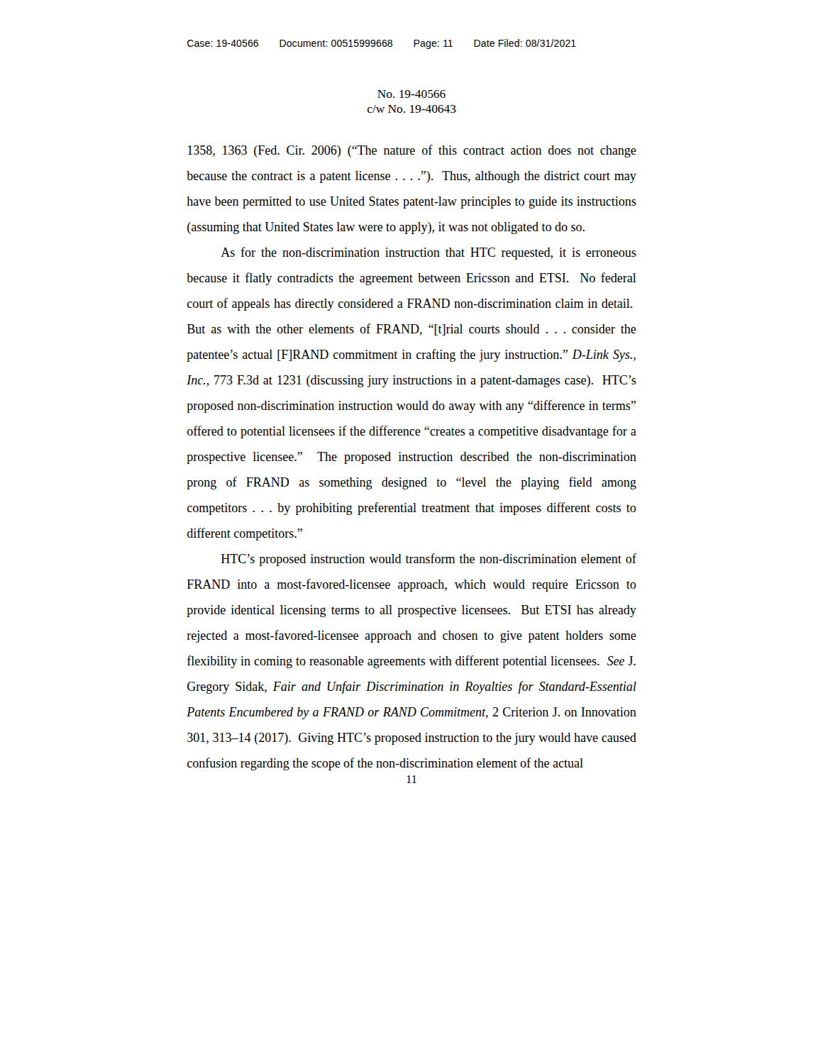Case: 19-40566 Document: 00515999668 Page: 11 Date Filed: 08/31/2021
No. 19-40566
c/w No. 19-40643
1358, 1363 (Fed. Cir. 2006) (“The nature of this contract action does not change because the contract is a patent license . . . .”). Thus, although the district court may have been permitted to use United States patent-law principles to guide its instructions (assuming that United States law were to apply), it was not obligated to do so.
As for the non-discrimination instruction that HTC requested, it is erroneous because it flatly contradicts the agreement between Ericsson and ETSI. No federal court of appeals has directly considered a FRAND non-discrimination claim in detail. But as with the other elements of FRAND, “[t]rial courts should . . . consider the patentee’s actual [F]RAND commitment in crafting the jury instruction.” D-Link Sys., Inc., 773 F.3d at 1231 (discussing jury instructions in a patent-damages case). HTC’s proposed non-discrimination instruction would do away with any “difference in terms” offered to potential licensees if the difference “creates a competitive disadvantage for a prospective licensee.” The proposed instruction described the non-discrimination prong of FRAND as something designed to “level the playing field among competitors . . . by prohibiting preferential treatment that imposes different costs to different competitors.”
HTC’s proposed instruction would transform the non-discrimination element of FRAND into a most-favored-licensee approach, which would require Ericsson to provide identical licensing terms to all prospective licensees. But ETSI has already rejected a most-favored-licensee approach and chosen to give patent holders some flexibility in coming to reasonable agreements with different potential licensees. See J. Gregory Sidak, Fair and Unfair Discrimination in Royalties for Standard-Essential Patents Encumbered by a FRAND or RAND Commitment, 2 Criterion J. on Innovation 301, 313–14 (2017). Giving HTC’s proposed instruction to the jury would have caused confusion regarding the scope of the non-discrimination element of the actual
11